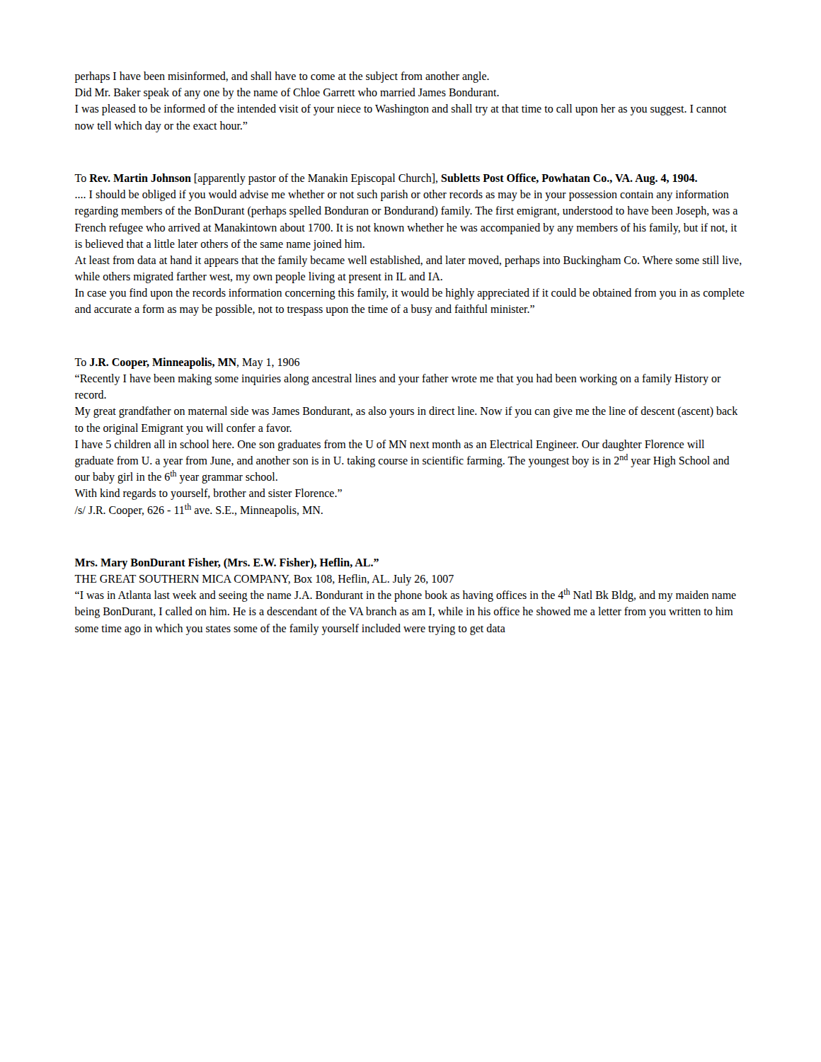perhaps I have been misinformed, and shall have to come at the subject from another angle.
Did Mr. Baker speak of any one by the name of Chloe Garrett who married James Bondurant.
I was pleased to be informed of the intended visit of your niece to Washington and shall try at that time to call upon her as you suggest. I cannot now tell which day or the exact hour.”
To Rev. Martin Johnson [apparently pastor of the Manakin Episcopal Church], Subletts Post Office, Powhatan Co., VA. Aug. 4, 1904.
.... I should be obliged if you would advise me whether or not such parish or other records as may be in your possession contain any information regarding members of the BonDurant (perhaps spelled Bonduran or Bondurand) family. The first emigrant, understood to have been Joseph, was a French refugee who arrived at Manakintown about 1700. It is not known whether he was accompanied by any members of his family, but if not, it is believed that a little later others of the same name joined him.
At least from data at hand it appears that the family became well established, and later moved, perhaps into Buckingham Co. Where some still live, while others migrated farther west, my own people living at present in IL and IA.
In case you find upon the records information concerning this family, it would be highly appreciated if it could be obtained from you in as complete and accurate a form as may be possible, not to trespass upon the time of a busy and faithful minister.”
To J.R. Cooper, Minneapolis, MN, May 1, 1906
“Recently I have been making some inquiries along ancestral lines and your father wrote me that you had been working on a family History or record.
My great grandfather on maternal side was James Bondurant, as also yours in direct line. Now if you can give me the line of descent (ascent) back to the original Emigrant you will confer a favor.
I have 5 children all in school here. One son graduates from the U of MN next month as an Electrical Engineer. Our daughter Florence will graduate from U. a year from June, and another son is in U. taking course in scientific farming. The youngest boy is in 2nd year High School and our baby girl in the 6th year grammar school.
With kind regards to yourself, brother and sister Florence.”
/s/ J.R. Cooper, 626 - 11th ave. S.E., Minneapolis, MN.
Mrs. Mary BonDurant Fisher, (Mrs. E.W. Fisher), Heflin, AL.”
THE GREAT SOUTHERN MICA COMPANY, Box 108, Heflin, AL. July 26, 1007
“I was in Atlanta last week and seeing the name J.A. Bondurant in the phone book as having offices in the 4th Natl Bk Bldg, and my maiden name being BonDurant, I called on him. He is a descendant of the VA branch as am I, while in his office he showed me a letter from you written to him some time ago in which you states some of the family yourself included were trying to get data